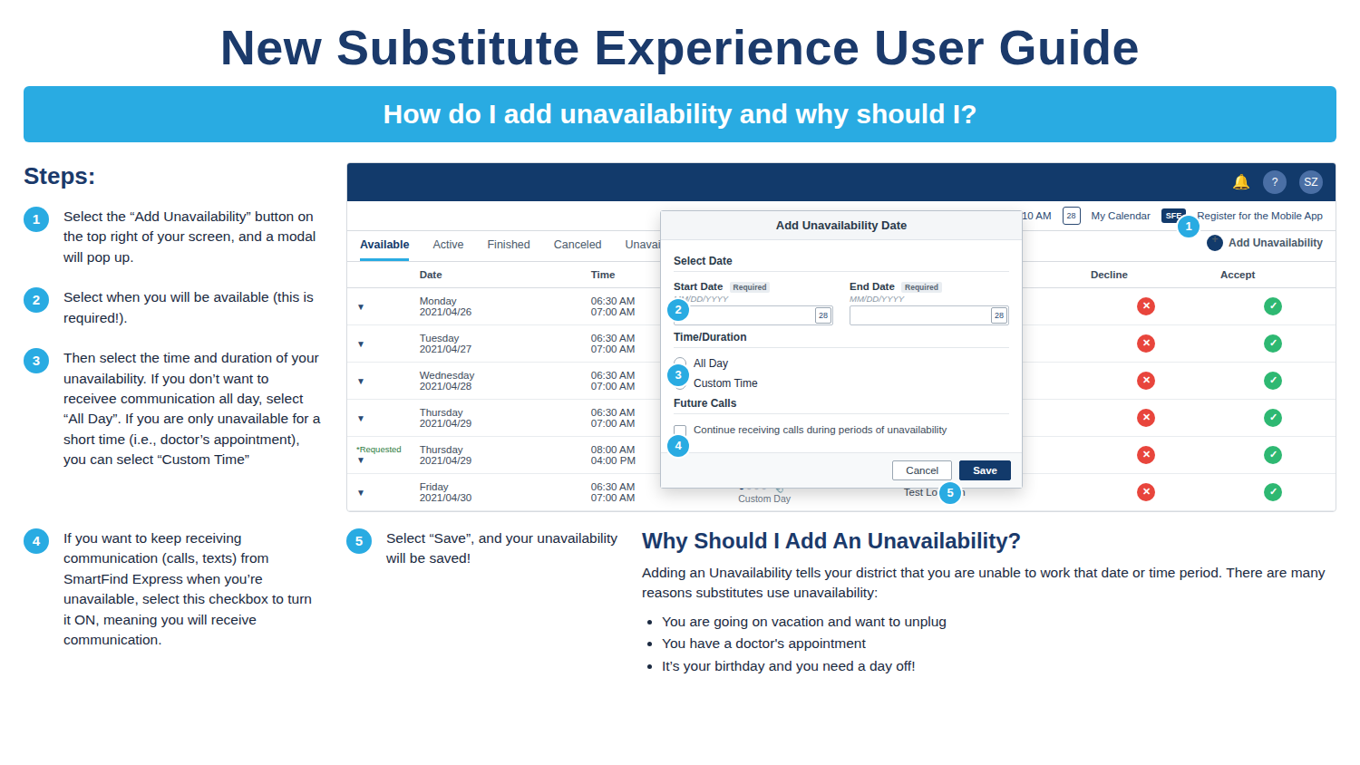New Substitute Experience User Guide
How do I add unavailability and why should I?
Steps:
1 Select the “Add Unavailability” button on the top right of your screen, and a modal will pop up.
2 Select when you will be available (this is required!).
3 Then select the time and duration of your unavailability. If you don’t want to receivee communication all day, select “All Day”. If you are only unavailable for a short time (i.e., doctor’s appointment), you can select “Custom Time”
🔔 ? SZ
April 23, 2021 10:10 AM 28 My Calendar SFE Register for the Mobile App
Available Active Finished Canceled Unavailable +Add Unavailability
| | Date | Time | Duration | Location | Decline | Accept |
| --- | --- | --- | --- | --- | --- | --- |
| ▼ | Monday 2021/04/26 | 06:30 AM 07:00 AM | ● ●●● 📎 Custom Day | Test Location | ✕ | ✓ |
| ▼ | Tuesday 2021/04/27 | 06:30 AM 07:00 AM | ● ●●● 📎 Custom Day | Test Location | ✕ | ✓ |
| ▼ | Wednesday 2021/04/28 | 06:30 AM 07:00 AM | ● ●●● 📎 Custom Day | Test Location | ✕ | ✓ |
| ▼ | Thursday 2021/04/29 | 06:30 AM 07:00 AM | ● ●●● 📎 Custom Day | Test Location | ✕ | ✓ |
| *Requested ▼ | Thursday 2021/04/29 | 08:00 AM 04:00 PM | ●● ●● 📎 Full Day | Test Location | ✕ | ✓ |
| ▼ | Friday 2021/04/30 | 06:30 AM 07:00 AM | ● ●●● 📎 Custom Day | Test Location | ✕ | ✓ |
Add Unavailability Date
Select Date
Start Date Required
MM/DD/YYYY
28
End Date Required
MM/DD/YYYY
28
Time/Duration
All Day
Custom Time
Future Calls
Continue receiving calls during periods of unavailability
Cancel Save
1 2 3 4 5
4 If you want to keep receiving communication (calls, texts) from SmartFind Express when you’re unavailable, select this checkbox to turn it ON, meaning you will receive communication.
5 Select “Save”, and your unavailability will be saved!
Why Should I Add An Unavailability?
Adding an Unavailability tells your district that you are unable to work that date or time period. There are many reasons substitutes use unavailability:
You are going on vacation and want to unplug
You have a doctor's appointment
It’s your birthday and you need a day off!